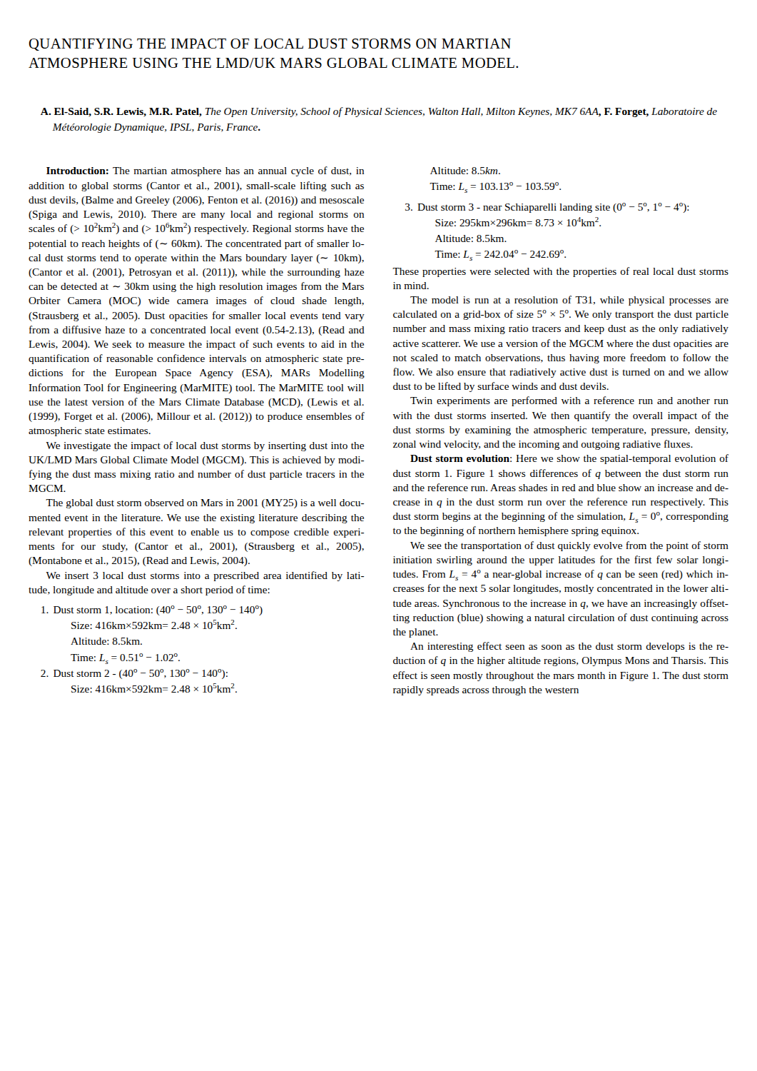Quantifying the impact of local dust storms on martian
atmosphere using the LMD/UK Mars global climate model.
A. El-Said, S.R. Lewis, M.R. Patel, The Open University, School of Physical Sciences, Walton Hall, Milton Keynes, MK7 6AA, F. Forget, Laboratoire de Météorologie Dynamique, IPSL, Paris, France.
Introduction: The martian atmosphere has an annual cycle of dust, in addition to global storms (Cantor et al., 2001), small-scale lifting such as dust devils, (Balme and Greeley (2006), Fenton et al. (2016)) and mesoscale (Spiga and Lewis, 2010). There are many local and regional storms on scales of (> 102km2) and (> 106km2) respectively. Regional storms have the potential to reach heights of (∼ 60km). The concentrated part of smaller local dust storms tend to operate within the Mars boundary layer (∼ 10km), (Cantor et al. (2001), Petrosyan et al. (2011)), while the surrounding haze can be detected at ∼ 30km using the high resolution images from the Mars Orbiter Camera (MOC) wide camera images of cloud shade length, (Strausberg et al., 2005). Dust opacities for smaller local events tend vary from a diffusive haze to a concentrated local event (0.54-2.13), (Read and Lewis, 2004). We seek to measure the impact of such events to aid in the quantification of reasonable confidence intervals on atmospheric state predictions for the European Space Agency (ESA), MARs Modelling Information Tool for Engineering (MarMITE) tool. The MarMITE tool will use the latest version of the Mars Climate Database (MCD), (Lewis et al. (1999), Forget et al. (2006), Millour et al. (2012)) to produce ensembles of atmospheric state estimates.
We investigate the impact of local dust storms by inserting dust into the UK/LMD Mars Global Climate Model (MGCM). This is achieved by modifying the dust mass mixing ratio and number of dust particle tracers in the MGCM.
The global dust storm observed on Mars in 2001 (MY25) is a well documented event in the literature. We use the existing literature describing the relevant properties of this event to enable us to compose credible experiments for our study, (Cantor et al., 2001), (Strausberg et al., 2005), (Montabone et al., 2015), (Read and Lewis, 2004).
We insert 3 local dust storms into a prescribed area identified by latitude, longitude and altitude over a short period of time:
Dust storm 1, location: (40o − 50o, 130o − 140o)
Size: 416km×592km= 2.48 × 105km2.
Altitude: 8.5km.
Time: Ls = 0.51o − 1.02o.
Dust storm 2 - (40o − 50o, 130o − 140o):
Size: 416km×592km= 2.48 × 105km2.
Altitude: 8.5km.
Time: Ls = 103.13o − 103.59o.
Dust storm 3 - near Schiaparelli landing site (0o − 5o, 1o − 4o):
Size: 295km×296km= 8.73 × 104km2.
Altitude: 8.5km.
Time: Ls = 242.04o − 242.69o.
These properties were selected with the properties of real local dust storms in mind.
The model is run at a resolution of T31, while physical processes are calculated on a grid-box of size 5o × 5o. We only transport the dust particle number and mass mixing ratio tracers and keep dust as the only radiatively active scatterer. We use a version of the MGCM where the dust opacities are not scaled to match observations, thus having more freedom to follow the flow. We also ensure that radiatively active dust is turned on and we allow dust to be lifted by surface winds and dust devils.
Twin experiments are performed with a reference run and another run with the dust storms inserted. We then quantify the overall impact of the dust storms by examining the atmospheric temperature, pressure, density, zonal wind velocity, and the incoming and outgoing radiative fluxes.
Dust storm evolution: Here we show the spatial-temporal evolution of dust storm 1. Figure 1 shows differences of q between the dust storm run and the reference run. Areas shades in red and blue show an increase and decrease in q in the dust storm run over the reference run respectively. This dust storm begins at the beginning of the simulation, Ls = 0o, corresponding to the beginning of northern hemisphere spring equinox.
We see the transportation of dust quickly evolve from the point of storm initiation swirling around the upper latitudes for the first few solar longitudes. From Ls = 4o a near-global increase of q can be seen (red) which increases for the next 5 solar longitudes, mostly concentrated in the lower altitude areas. Synchronous to the increase in q, we have an increasingly offsetting reduction (blue) showing a natural circulation of dust continuing across the planet.
An interesting effect seen as soon as the dust storm develops is the reduction of q in the higher altitude regions, Olympus Mons and Tharsis. This effect is seen mostly throughout the mars month in Figure 1. The dust storm rapidly spreads across through the western